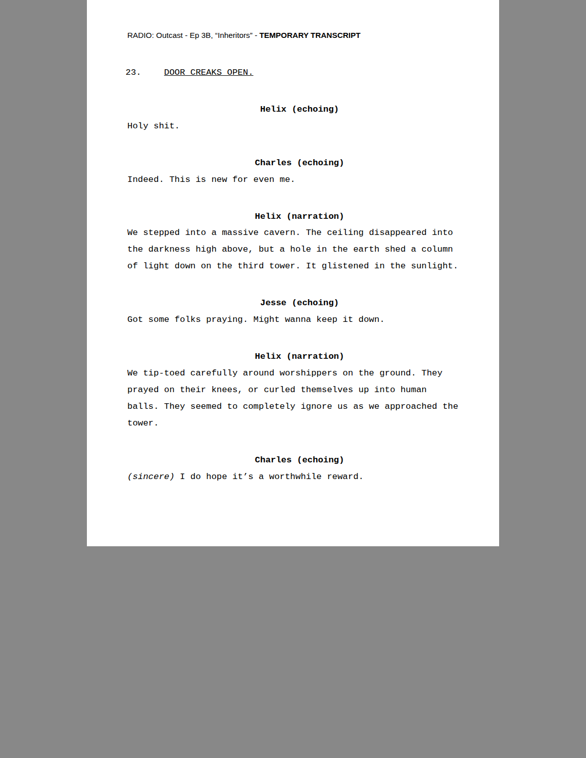RADIO: Outcast - Ep 3B, “Inheritors” - TEMPORARY TRANSCRIPT
23. DOOR CREAKS OPEN.
Helix (echoing)
Holy shit.
Charles (echoing)
Indeed. This is new for even me.
Helix (narration)
We stepped into a massive cavern. The ceiling disappeared into the darkness high above, but a hole in the earth shed a column of light down on the third tower. It glistened in the sunlight.
Jesse (echoing)
Got some folks praying. Might wanna keep it down.
Helix (narration)
We tip-toed carefully around worshippers on the ground. They prayed on their knees, or curled themselves up into human balls. They seemed to completely ignore us as we approached the tower.
Charles (echoing)
(sincere) I do hope it’s a worthwhile reward.